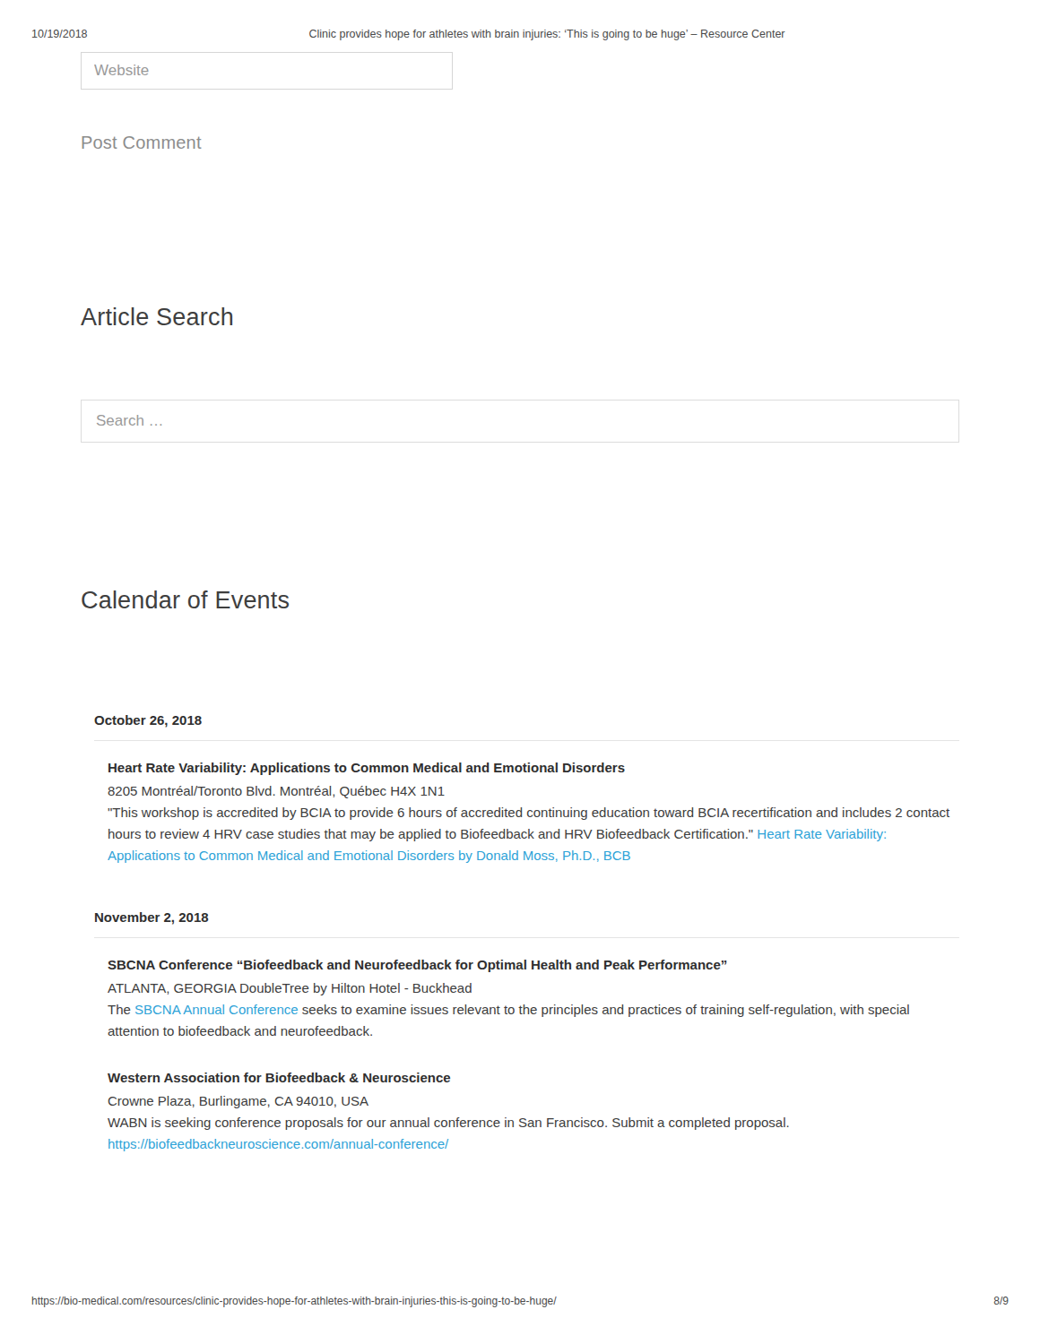10/19/2018
Clinic provides hope for athletes with brain injuries: ‘This is going to be huge’ – Resource Center
Post Comment
Article Search
Calendar of Events
October 26, 2018
Heart Rate Variability: Applications to Common Medical and Emotional Disorders
8205 Montréal/Toronto Blvd. Montréal, Québec H4X 1N1
"This workshop is accredited by BCIA to provide 6 hours of accredited continuing education toward BCIA recertification and includes 2 contact hours to review 4 HRV case studies that may be applied to Biofeedback and HRV Biofeedback Certification." Heart Rate Variability: Applications to Common Medical and Emotional Disorders by Donald Moss, Ph.D., BCB
November 2, 2018
SBCNA Conference “Biofeedback and Neurofeedback for Optimal Health and Peak Performance”
ATLANTA, GEORGIA DoubleTree by Hilton Hotel - Buckhead
The SBCNA Annual Conference seeks to examine issues relevant to the principles and practices of training self-regulation, with special attention to biofeedback and neurofeedback.
Western Association for Biofeedback & Neuroscience
Crowne Plaza, Burlingame, CA 94010, USA
WABN is seeking conference proposals for our annual conference in San Francisco. Submit a completed proposal. https://biofeedbackneuroscience.com/annual-conference/
https://bio-medical.com/resources/clinic-provides-hope-for-athletes-with-brain-injuries-this-is-going-to-be-huge/
8/9